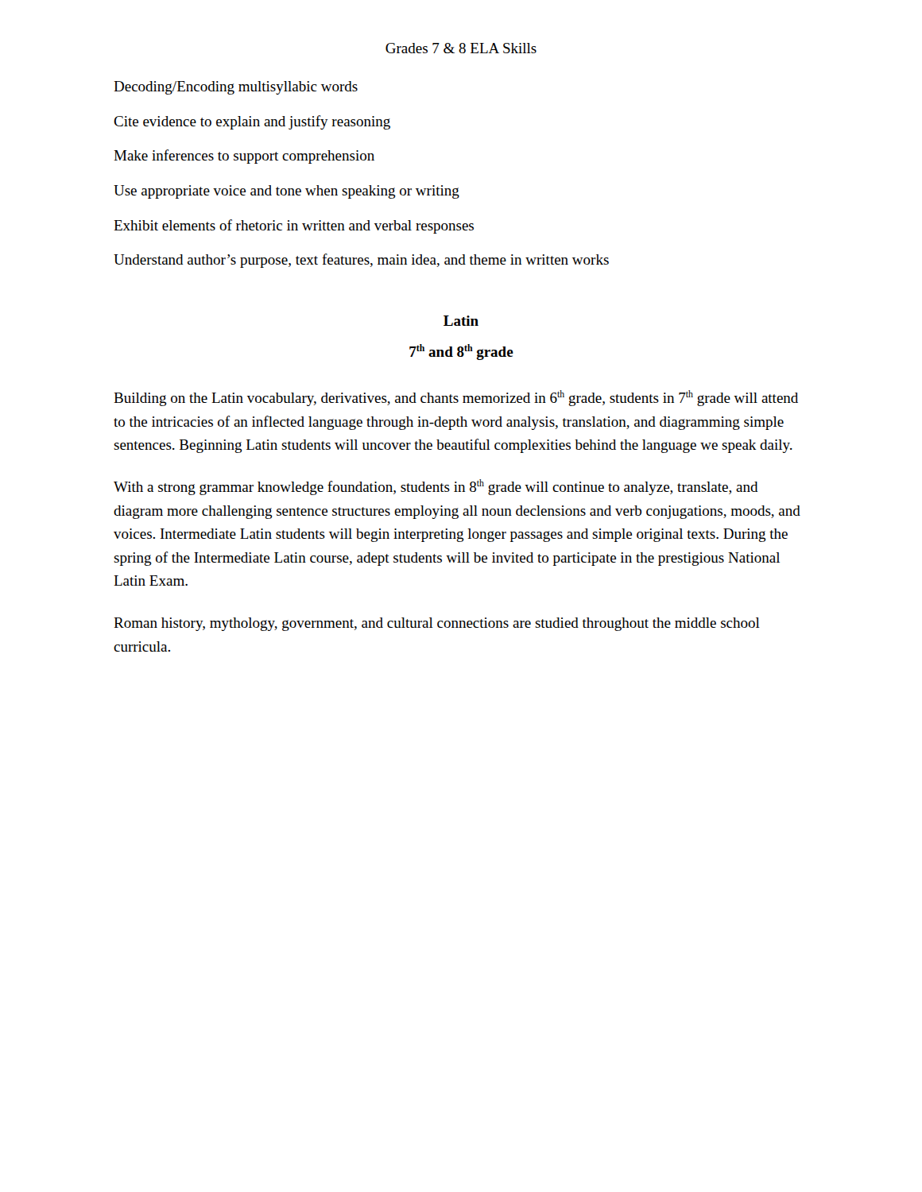Grades 7 & 8 ELA Skills
Decoding/Encoding multisyllabic words
Cite evidence to explain and justify reasoning
Make inferences to support comprehension
Use appropriate voice and tone when speaking or writing
Exhibit elements of rhetoric in written and verbal responses
Understand author’s purpose, text features, main idea, and theme in written works
Latin 7th and 8th grade
Building on the Latin vocabulary, derivatives, and chants memorized in 6th grade, students in 7th grade will attend to the intricacies of an inflected language through in-depth word analysis, translation, and diagramming simple sentences. Beginning Latin students will uncover the beautiful complexities behind the language we speak daily.
With a strong grammar knowledge foundation, students in 8th grade will continue to analyze, translate, and diagram more challenging sentence structures employing all noun declensions and verb conjugations, moods, and voices. Intermediate Latin students will begin interpreting longer passages and simple original texts. During the spring of the Intermediate Latin course, adept students will be invited to participate in the prestigious National Latin Exam.
Roman history, mythology, government, and cultural connections are studied throughout the middle school curricula.